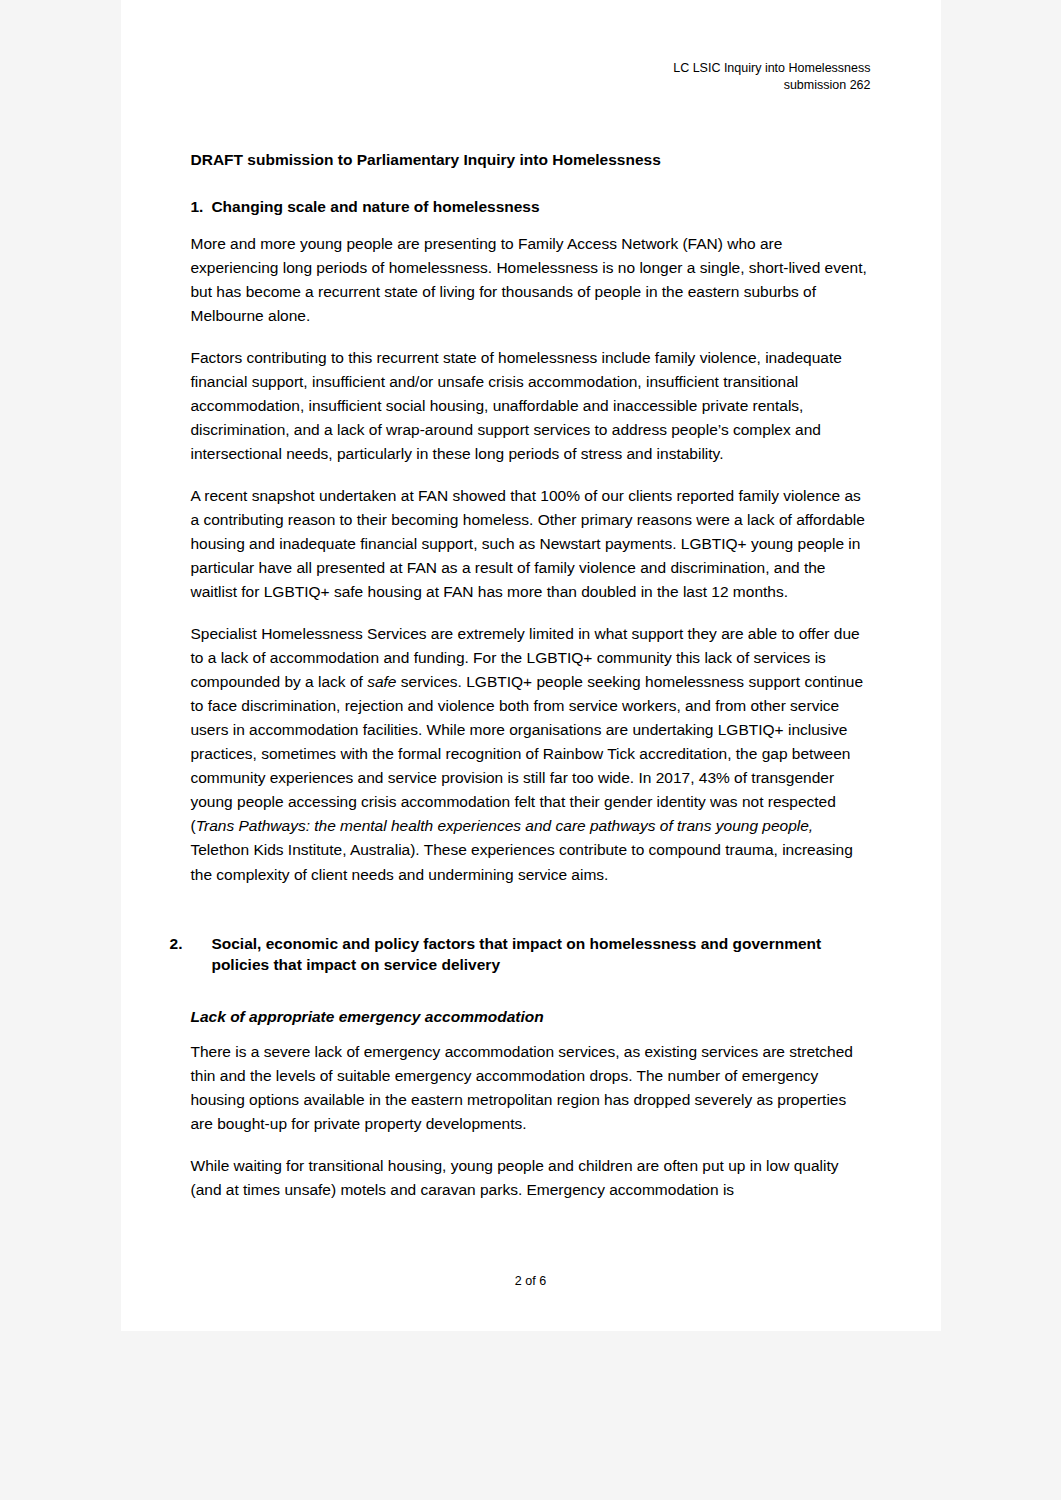LC LSIC Inquiry into Homelessness
submission 262
DRAFT submission to Parliamentary Inquiry into Homelessness
1. Changing scale and nature of homelessness
More and more young people are presenting to Family Access Network (FAN) who are experiencing long periods of homelessness. Homelessness is no longer a single, short-lived event, but has become a recurrent state of living for thousands of people in the eastern suburbs of Melbourne alone.
Factors contributing to this recurrent state of homelessness include family violence, inadequate financial support, insufficient and/or unsafe crisis accommodation, insufficient transitional accommodation, insufficient social housing, unaffordable and inaccessible private rentals, discrimination, and a lack of wrap-around support services to address people’s complex and intersectional needs, particularly in these long periods of stress and instability.
A recent snapshot undertaken at FAN showed that 100% of our clients reported family violence as a contributing reason to their becoming homeless. Other primary reasons were a lack of affordable housing and inadequate financial support, such as Newstart payments. LGBTIQ+ young people in particular have all presented at FAN as a result of family violence and discrimination, and the waitlist for LGBTIQ+ safe housing at FAN has more than doubled in the last 12 months.
Specialist Homelessness Services are extremely limited in what support they are able to offer due to a lack of accommodation and funding. For the LGBTIQ+ community this lack of services is compounded by a lack of safe services. LGBTIQ+ people seeking homelessness support continue to face discrimination, rejection and violence both from service workers, and from other service users in accommodation facilities. While more organisations are undertaking LGBTIQ+ inclusive practices, sometimes with the formal recognition of Rainbow Tick accreditation, the gap between community experiences and service provision is still far too wide. In 2017, 43% of transgender young people accessing crisis accommodation felt that their gender identity was not respected (Trans Pathways: the mental health experiences and care pathways of trans young people, Telethon Kids Institute, Australia). These experiences contribute to compound trauma, increasing the complexity of client needs and undermining service aims.
2. Social, economic and policy factors that impact on homelessness and government policies that impact on service delivery
Lack of appropriate emergency accommodation
There is a severe lack of emergency accommodation services, as existing services are stretched thin and the levels of suitable emergency accommodation drops. The number of emergency housing options available in the eastern metropolitan region has dropped severely as properties are bought-up for private property developments.
While waiting for transitional housing, young people and children are often put up in low quality (and at times unsafe) motels and caravan parks. Emergency accommodation is
2 of 6